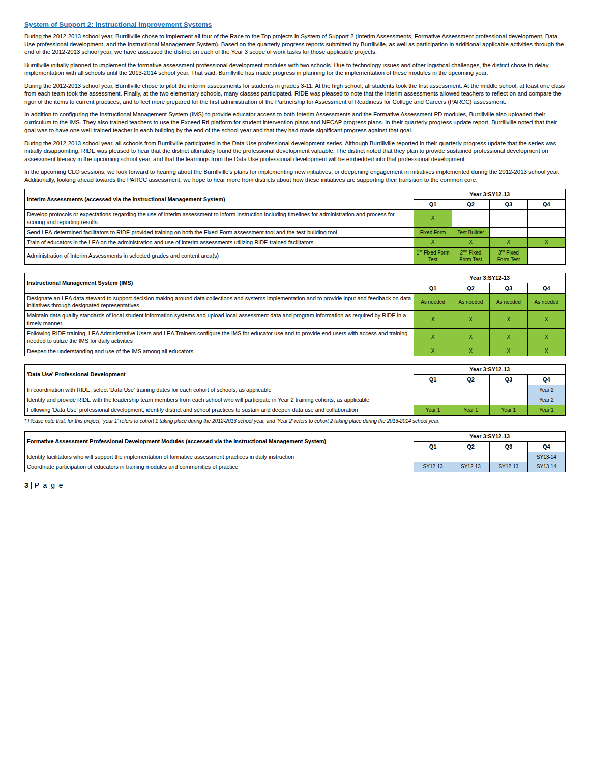System of Support 2: Instructional Improvement Systems
During the 2012-2013 school year, Burrillville chose to implement all four of the Race to the Top projects in System of Support 2 (Interim Assessments, Formative Assessment professional development, Data Use professional development, and the Instructional Management System). Based on the quarterly progress reports submitted by Burrillville, as well as participation in additional applicable activities through the end of the 2012-2013 school year, we have assessed the district on each of the Year 3 scope of work tasks for those applicable projects.
Burrillville initially planned to implement the formative assessment professional development modules with two schools. Due to technology issues and other logistical challenges, the district chose to delay implementation with all schools until the 2013-2014 school year. That said, Burrillville has made progress in planning for the implementation of these modules in the upcoming year.
During the 2012-2013 school year, Burrillville chose to pilot the interim assessments for students in grades 3-11. At the high school, all students took the first assessment. At the middle school, at least one class from each team took the assessment. Finally, at the two elementary schools, many classes participated. RIDE was pleased to note that the interim assessments allowed teachers to reflect on and compare the rigor of the items to current practices, and to feel more prepared for the first administration of the Partnership for Assessment of Readiness for College and Careers (PARCC) assessment.
In addition to configuring the Instructional Management System (IMS) to provide educator access to both Interim Assessments and the Formative Assessment PD modules, Burrillville also uploaded their curriculum to the IMS. They also trained teachers to use the Exceed RtI platform for student intervention plans and NECAP progress plans. In their quarterly progress update report, Burrillville noted that their goal was to have one well-trained teacher in each building by the end of the school year and that they had made significant progress against that goal.
During the 2012-2013 school year, all schools from Burrillville participated in the Data Use professional development series. Although Burrillville reported in their quarterly progress update that the series was initially disappointing, RIDE was pleased to hear that the district ultimately found the professional development valuable. The district noted that they plan to provide sustained professional development on assessment literacy in the upcoming school year, and that the learnings from the Data Use professional development will be embedded into that professional development.
In the upcoming CLO sessions, we look forward to hearing about the Burrillville's plans for implementing new initiatives, or deepening engagement in initiatives implemented during the 2012-2013 school year. Additionally, looking ahead towards the PARCC assessment, we hope to hear more from districts about how these initiatives are supporting their transition to the common core.
| Interim Assessments (accessed via the Instructional Management System) | Year 3:SY12-13 |
| Q1 | Q2 | Q3 | Q4 |
| Develop protocols or expectations regarding the use of interim assessment to inform instruction including timelines for administration and process for scoring and reporting results | X | | | |
| Send LEA-determined facilitators to RIDE provided training on both the Fixed-Form assessment tool and the test-building tool | Fixed Form | Test Builder | | |
| Train of educators in the LEA on the administration and use of interim assessments utilizing RIDE-trained facilitators | X | X | X | X |
| Administration of Interim Assessments in selected grades and content area(s) | 1 st Fixed Form Test | 2 nd Fixed Form Test | 3 rd Fixed Form Test | |
| Instructional Management System (IMS) | Year 3:SY12-13 |
| Q1 | Q2 | Q3 | Q4 |
| Designate an LEA data steward to support decision making around data collections and systems implementation and to provide input and feedback on data initiatives through designated representatives | As needed | As needed | As needed | As needed |
| Maintain data quality standards of local student information systems and upload local assessment data and program information as required by RIDE in a timely manner | X | X | X | X |
| Following RIDE training, LEA Administrative Users and LEA Trainers configure the IMS for educator use and to provide end users with access and training needed to utilize the IMS for daily activities | X | X | X | X |
| Deepen the understanding and use of the IMS among all educators | X | X | X | X |
| 'Data Use' Professional Development | Year 3:SY12-13 |
| Q1 | Q2 | Q3 | Q4 |
| In coordination with RIDE, select 'Data Use' training dates for each cohort of schools, as applicable | | | | Year 2 |
| Identify and provide RIDE with the leadership team members from each school who will participate in Year 2 training cohorts, as applicable | | | | Year 2 |
| Following 'Data Use' professional development, identify district and school practices to sustain and deepen data use and collaboration | Year 1 | Year 1 | Year 1 | Year 1 |
* Please note that, for this project, 'year 1' refers to cohort 1 taking place during the 2012-2013 school year, and 'Year 2' refers to cohort 2 taking place during the 2013-2014 school year.
| Formative Assessment Professional Development Modules (accessed via the Instructional Management System) | Year 3:SY12-13 |
| Q1 | Q2 | Q3 | Q4 |
| Identify facilitators who will support the implementation of formative assessment practices in daily instruction | | | | SY13-14 |
| Coordinate participation of educators in training modules and communities of practice | SY12-13 | SY12-13 | SY12-13 | SY13-14 |
3 | P a g e